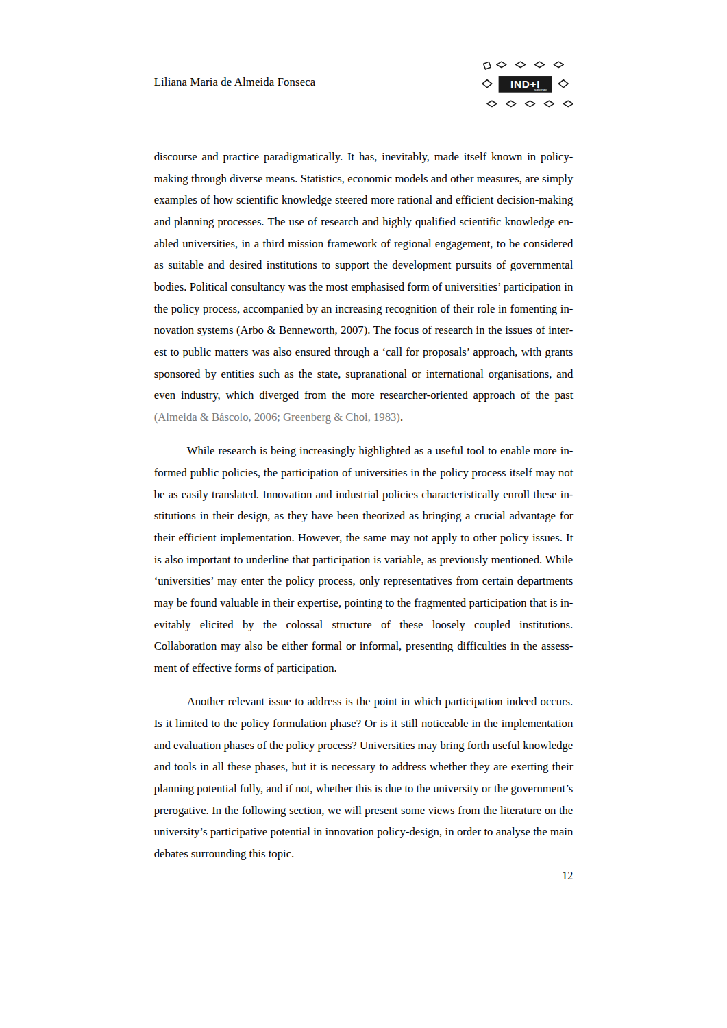Liliana Maria de Almeida Fonseca
IND+I science
discourse and practice paradigmatically. It has, inevitably, made itself known in policy-making through diverse means. Statistics, economic models and other measures, are simply examples of how scientific knowledge steered more rational and efficient decision-making and planning processes. The use of research and highly qualified scientific knowledge enabled universities, in a third mission framework of regional engagement, to be considered as suitable and desired institutions to support the development pursuits of governmental bodies. Political consultancy was the most emphasised form of universities’ participation in the policy process, accompanied by an increasing recognition of their role in fomenting innovation systems (Arbo & Benneworth, 2007). The focus of research in the issues of interest to public matters was also ensured through a ‘call for proposals’ approach, with grants sponsored by entities such as the state, supranational or international organisations, and even industry, which diverged from the more researcher-oriented approach of the past (Almeida & Báscolo, 2006; Greenberg & Choi, 1983).
While research is being increasingly highlighted as a useful tool to enable more informed public policies, the participation of universities in the policy process itself may not be as easily translated. Innovation and industrial policies characteristically enroll these institutions in their design, as they have been theorized as bringing a crucial advantage for their efficient implementation. However, the same may not apply to other policy issues. It is also important to underline that participation is variable, as previously mentioned. While ‘universities’ may enter the policy process, only representatives from certain departments may be found valuable in their expertise, pointing to the fragmented participation that is inevitably elicited by the colossal structure of these loosely coupled institutions. Collaboration may also be either formal or informal, presenting difficulties in the assessment of effective forms of participation.
Another relevant issue to address is the point in which participation indeed occurs. Is it limited to the policy formulation phase? Or is it still noticeable in the implementation and evaluation phases of the policy process? Universities may bring forth useful knowledge and tools in all these phases, but it is necessary to address whether they are exerting their planning potential fully, and if not, whether this is due to the university or the government’s prerogative. In the following section, we will present some views from the literature on the university’s participative potential in innovation policy-design, in order to analyse the main debates surrounding this topic.
12